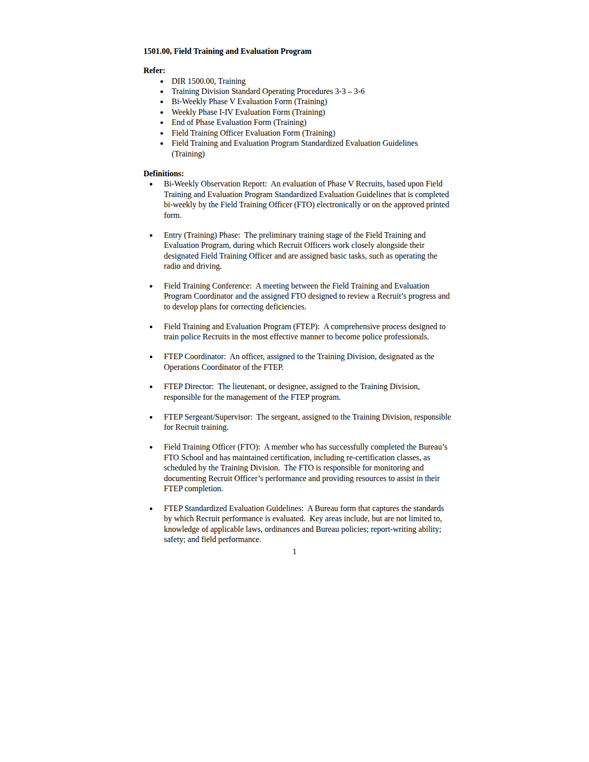1501.00, Field Training and Evaluation Program
Refer:
DIR 1500.00, Training
Training Division Standard Operating Procedures 3-3 – 3-6
Bi-Weekly Phase V Evaluation Form (Training)
Weekly Phase I-IV Evaluation Form (Training)
End of Phase Evaluation Form (Training)
Field Training Officer Evaluation Form (Training)
Field Training and Evaluation Program Standardized Evaluation Guidelines (Training)
Definitions:
Bi-Weekly Observation Report: An evaluation of Phase V Recruits, based upon Field Training and Evaluation Program Standardized Evaluation Guidelines that is completed bi-weekly by the Field Training Officer (FTO) electronically or on the approved printed form.
Entry (Training) Phase: The preliminary training stage of the Field Training and Evaluation Program, during which Recruit Officers work closely alongside their designated Field Training Officer and are assigned basic tasks, such as operating the radio and driving.
Field Training Conference: A meeting between the Field Training and Evaluation Program Coordinator and the assigned FTO designed to review a Recruit’s progress and to develop plans for correcting deficiencies.
Field Training and Evaluation Program (FTEP): A comprehensive process designed to train police Recruits in the most effective manner to become police professionals.
FTEP Coordinator: An officer, assigned to the Training Division, designated as the Operations Coordinator of the FTEP.
FTEP Director: The lieutenant, or designee, assigned to the Training Division, responsible for the management of the FTEP program.
FTEP Sergeant/Supervisor: The sergeant, assigned to the Training Division, responsible for Recruit training.
Field Training Officer (FTO): A member who has successfully completed the Bureau’s FTO School and has maintained certification, including re-certification classes, as scheduled by the Training Division. The FTO is responsible for monitoring and documenting Recruit Officer’s performance and providing resources to assist in their FTEP completion.
FTEP Standardized Evaluation Guidelines: A Bureau form that captures the standards by which Recruit performance is evaluated. Key areas include, but are not limited to, knowledge of applicable laws, ordinances and Bureau policies; report-writing ability; safety; and field performance.
1